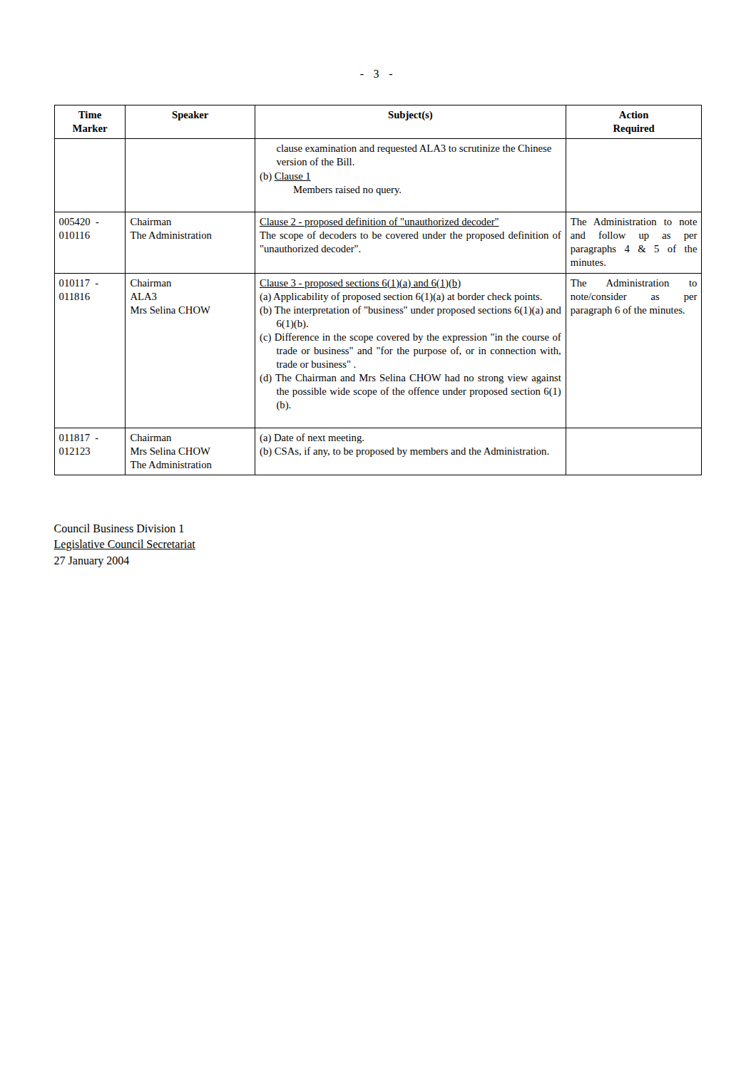- 3 -
| Time Marker | Speaker | Subject(s) | Action Required |
| --- | --- | --- | --- |
| | | clause examination and requested ALA3 to scrutinize the Chinese version of the Bill. (b) Clause 1 Members raised no query. | |
| 005420 - 010116 | Chairman The Administration | Clause 2 - proposed definition of "unauthorized decoder" The scope of decoders to be covered under the proposed definition of "unauthorized decoder". | The Administration to note and follow up as per paragraphs 4 & 5 of the minutes. |
| 010117 - 011816 | Chairman ALA3 Mrs Selina CHOW | Clause 3 - proposed sections 6(1)(a) and 6(1)(b) (a) Applicability of proposed section 6(1)(a) at border check points. (b) The interpretation of "business" under proposed sections 6(1)(a) and 6(1)(b). (c) Difference in the scope covered by the expression "in the course of trade or business" and "for the purpose of, or in connection with, trade or business" . (d) The Chairman and Mrs Selina CHOW had no strong view against the possible wide scope of the offence under proposed section 6(1)(b). | The Administration to note/consider as per paragraph 6 of the minutes. |
| 011817 - 012123 | Chairman Mrs Selina CHOW The Administration | (a) Date of next meeting. (b) CSAs, if any, to be proposed by members and the Administration. | |
Council Business Division 1
Legislative Council Secretariat
27 January 2004